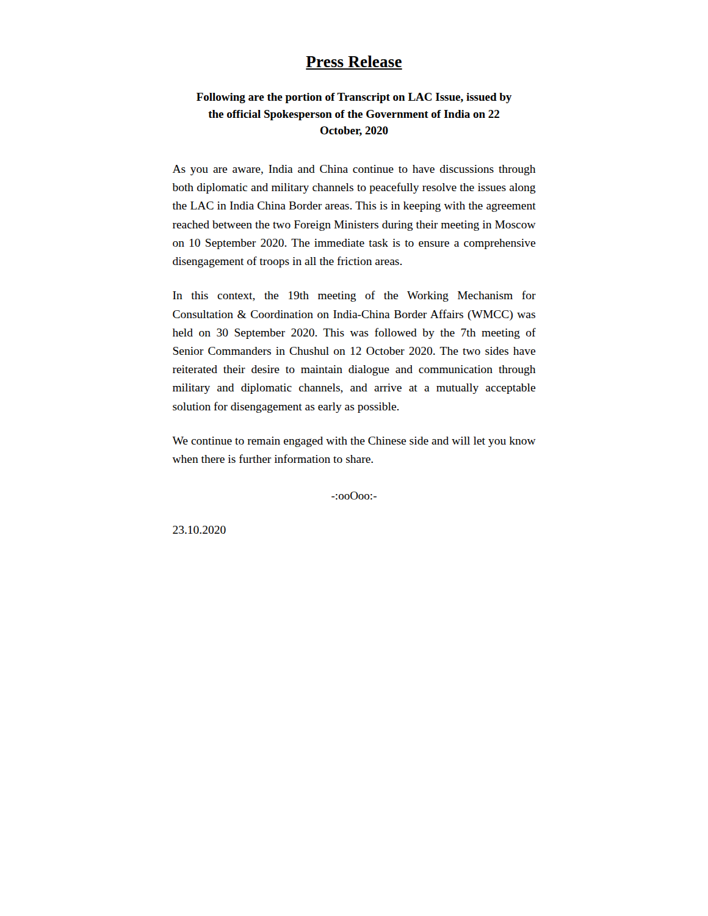Press Release
Following are the portion of Transcript on LAC Issue, issued by the official Spokesperson of the Government of India on 22 October, 2020
As you are aware, India and China continue to have discussions through both diplomatic and military channels to peacefully resolve the issues along the LAC in India China Border areas. This is in keeping with the agreement reached between the two Foreign Ministers during their meeting in Moscow on 10 September 2020. The immediate task is to ensure a comprehensive disengagement of troops in all the friction areas.
In this context, the 19th meeting of the Working Mechanism for Consultation & Coordination on India-China Border Affairs (WMCC) was held on 30 September 2020. This was followed by the 7th meeting of Senior Commanders in Chushul on 12 October 2020. The two sides have reiterated their desire to maintain dialogue and communication through military and diplomatic channels, and arrive at a mutually acceptable solution for disengagement as early as possible.
We continue to remain engaged with the Chinese side and will let you know when there is further information to share.
-:ooOoo:-
23.10.2020